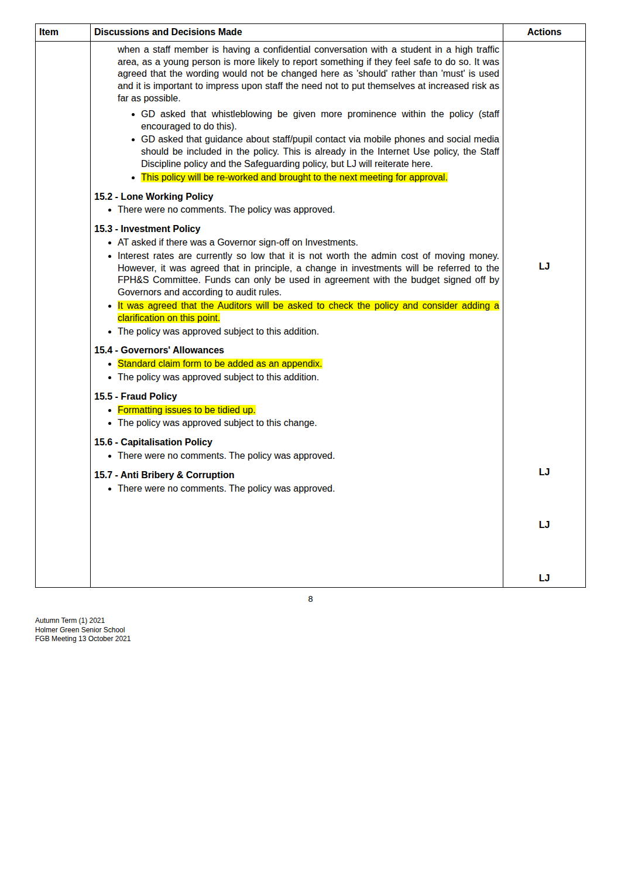| Item | Discussions and Decisions Made | Actions |
| --- | --- | --- |
| | when a staff member is having a confidential conversation with a student in a high traffic area, as a young person is more likely to report something if they feel safe to do so. It was agreed that the wording would not be changed here as 'should' rather than 'must' is used and it is important to impress upon staff the need not to put themselves at increased risk as far as possible. GD asked that whistleblowing be given more prominence within the policy (staff encouraged to do this). GD asked that guidance about staff/pupil contact via mobile phones and social media should be included in the policy. This is already in the Internet Use policy, the Staff Discipline policy and the Safeguarding policy, but LJ will reiterate here. This policy will be re-worked and brought to the next meeting for approval. 15.2 - Lone Working Policy There were no comments. The policy was approved. 15.3 - Investment Policy AT asked if there was a Governor sign-off on Investments. Interest rates are currently so low that it is not worth the admin cost of moving money. However, it was agreed that in principle, a change in investments will be referred to the FPH&S Committee. Funds can only be used in agreement with the budget signed off by Governors and according to audit rules. It was agreed that the Auditors will be asked to check the policy and consider adding a clarification on this point. The policy was approved subject to this addition. 15.4 - Governors' Allowances Standard claim form to be added as an appendix. The policy was approved subject to this addition. 15.5 - Fraud Policy Formatting issues to be tidied up. The policy was approved subject to this change. 15.6 - Capitalisation Policy There were no comments. The policy was approved. 15.7 - Anti Bribery & Corruption There were no comments. The policy was approved. | LJ LJ LJ LJ |
8
Autumn Term (1) 2021
Holmer Green Senior School
FGB Meeting 13 October 2021